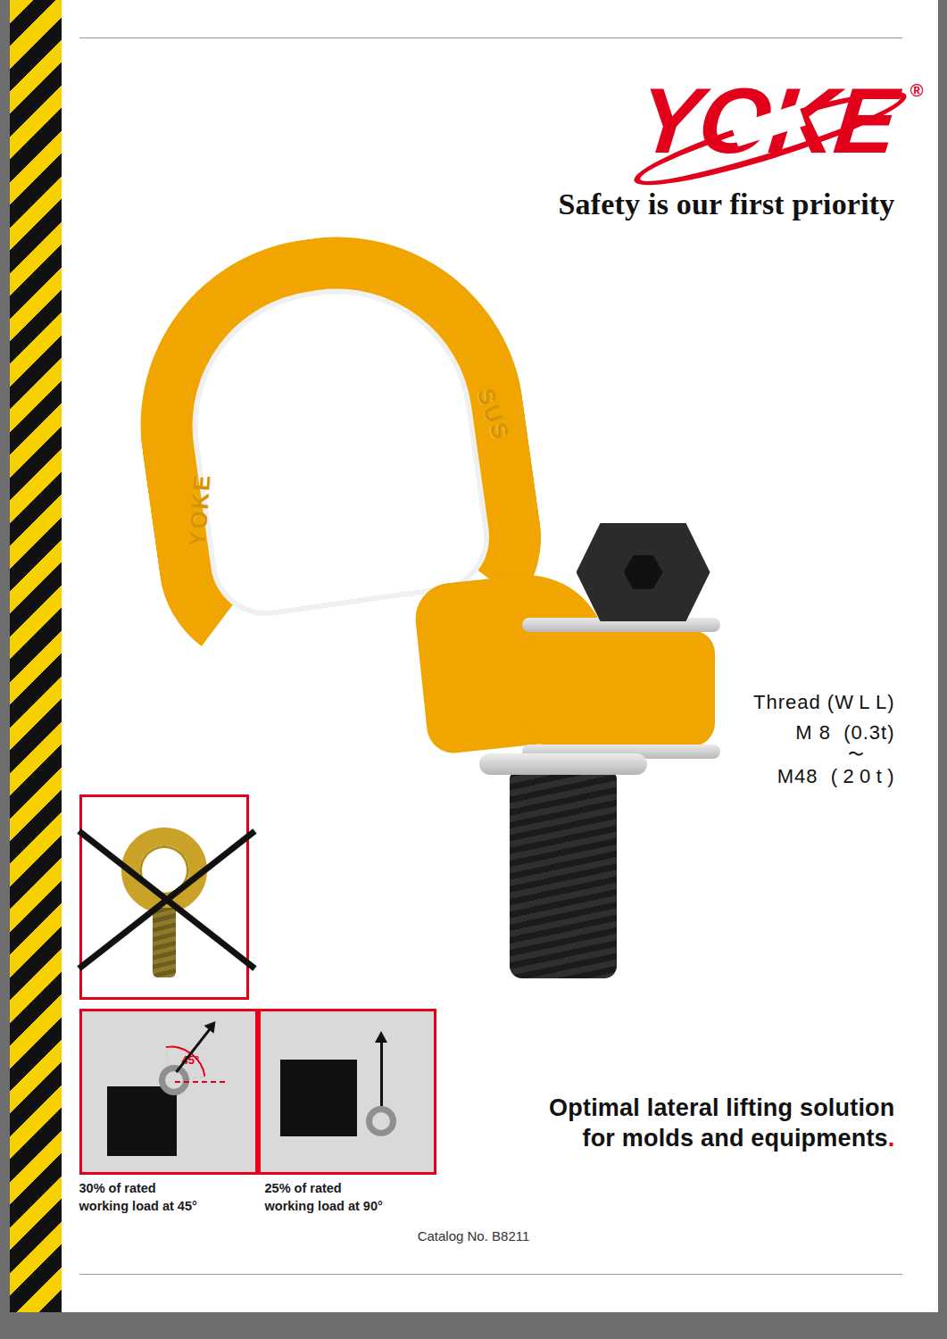YOKE ®
Safety is our first priority
YOKE SUS
Thread (W L L)
M 8 (0.3t)
〜
M48 ( 2 0 t )
45°
30% of rated
working load at 45°
25% of rated
working load at 90°
Optimal lateral lifting solution
for molds and equipments.
Catalog No. B8211